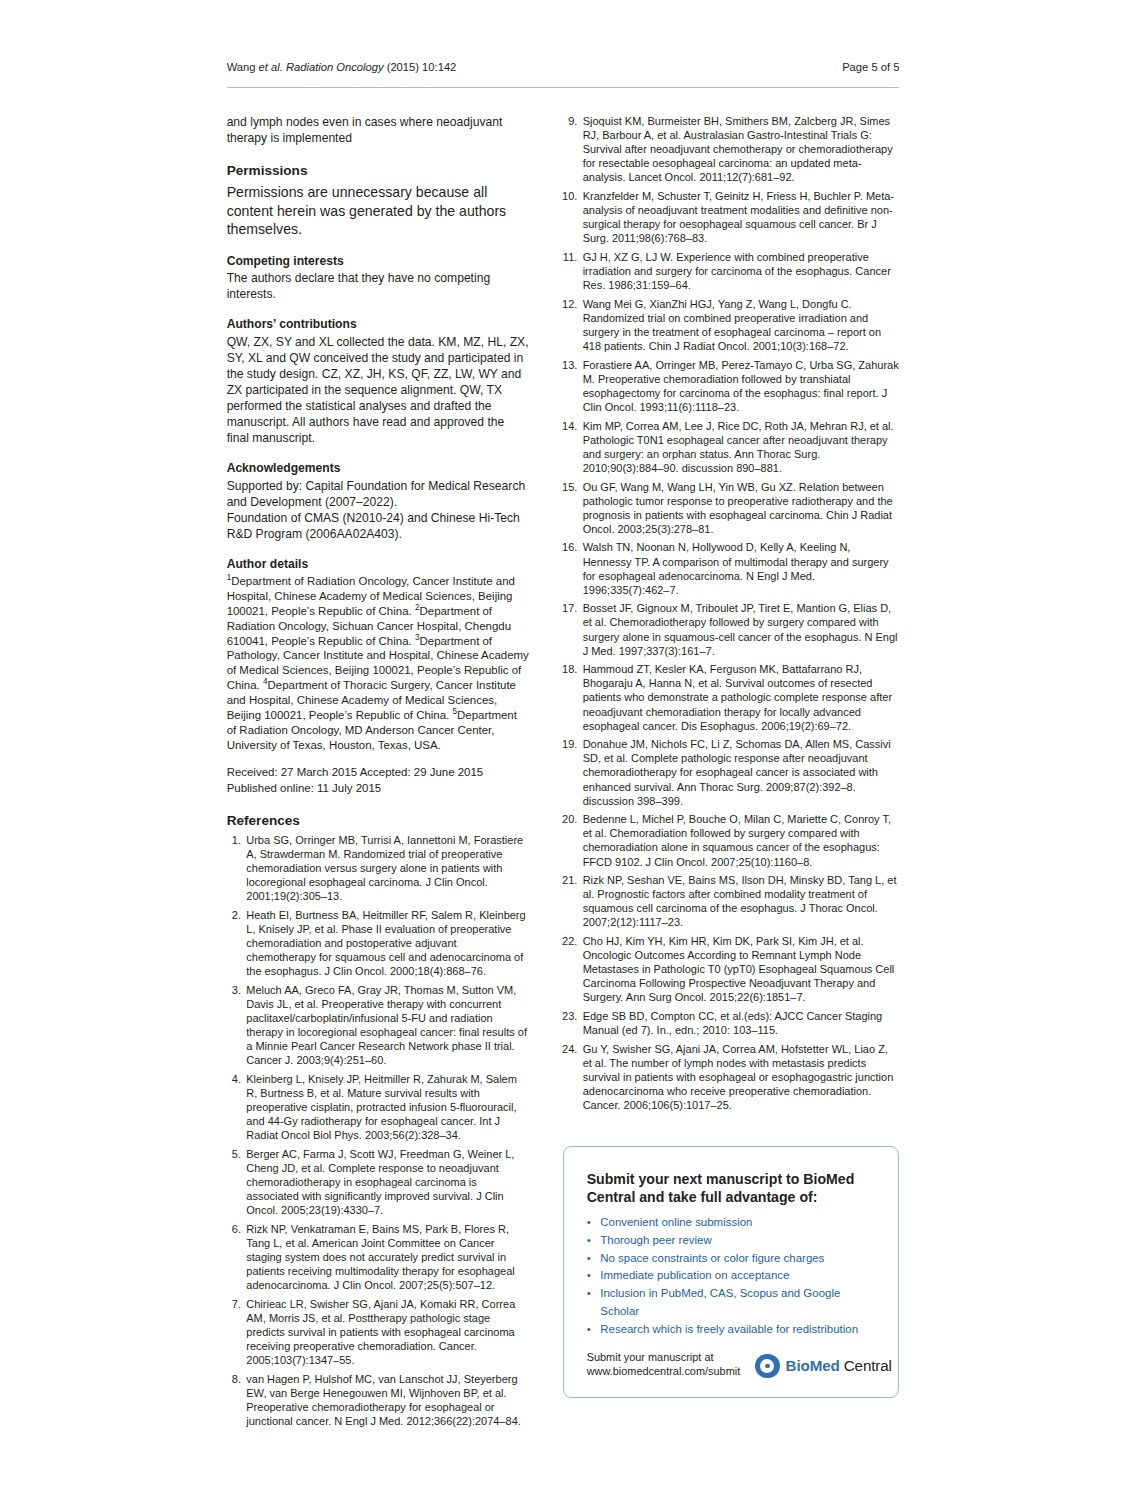Wang et al. Radiation Oncology (2015) 10:142
Page 5 of 5
and lymph nodes even in cases where neoadjuvant therapy is implemented
Permissions
Permissions are unnecessary because all content herein was generated by the authors themselves.
Competing interests
The authors declare that they have no competing interests.
Authors’ contributions
QW, ZX, SY and XL collected the data. KM, MZ, HL, ZX, SY, XL and QW conceived the study and participated in the study design. CZ, XZ, JH, KS, QF, ZZ, LW, WY and ZX participated in the sequence alignment. QW, TX performed the statistical analyses and drafted the manuscript. All authors have read and approved the final manuscript.
Acknowledgements
Supported by: Capital Foundation for Medical Research and Development (2007–2022).
Foundation of CMAS (N2010-24) and Chinese Hi-Tech R&D Program (2006AA02A403).
Author details
1Department of Radiation Oncology, Cancer Institute and Hospital, Chinese Academy of Medical Sciences, Beijing 100021, People’s Republic of China. 2Department of Radiation Oncology, Sichuan Cancer Hospital, Chengdu 610041, People’s Republic of China. 3Department of Pathology, Cancer Institute and Hospital, Chinese Academy of Medical Sciences, Beijing 100021, People’s Republic of China. 4Department of Thoracic Surgery, Cancer Institute and Hospital, Chinese Academy of Medical Sciences, Beijing 100021, People’s Republic of China. 5Department of Radiation Oncology, MD Anderson Cancer Center, University of Texas, Houston, Texas, USA.
Received: 27 March 2015 Accepted: 29 June 2015
Published online: 11 July 2015
References
Urba SG, Orringer MB, Turrisi A, Iannettoni M, Forastiere A, Strawderman M. Randomized trial of preoperative chemoradiation versus surgery alone in patients with locoregional esophageal carcinoma. J Clin Oncol. 2001;19(2):305–13.
Heath EI, Burtness BA, Heitmiller RF, Salem R, Kleinberg L, Knisely JP, et al. Phase II evaluation of preoperative chemoradiation and postoperative adjuvant chemotherapy for squamous cell and adenocarcinoma of the esophagus. J Clin Oncol. 2000;18(4):868–76.
Meluch AA, Greco FA, Gray JR, Thomas M, Sutton VM, Davis JL, et al. Preoperative therapy with concurrent paclitaxel/carboplatin/infusional 5-FU and radiation therapy in locoregional esophageal cancer: final results of a Minnie Pearl Cancer Research Network phase II trial. Cancer J. 2003;9(4):251–60.
Kleinberg L, Knisely JP, Heitmiller R, Zahurak M, Salem R, Burtness B, et al. Mature survival results with preoperative cisplatin, protracted infusion 5-fluorouracil, and 44-Gy radiotherapy for esophageal cancer. Int J Radiat Oncol Biol Phys. 2003;56(2):328–34.
Berger AC, Farma J, Scott WJ, Freedman G, Weiner L, Cheng JD, et al. Complete response to neoadjuvant chemoradiotherapy in esophageal carcinoma is associated with significantly improved survival. J Clin Oncol. 2005;23(19):4330–7.
Rizk NP, Venkatraman E, Bains MS, Park B, Flores R, Tang L, et al. American Joint Committee on Cancer staging system does not accurately predict survival in patients receiving multimodality therapy for esophageal adenocarcinoma. J Clin Oncol. 2007;25(5):507–12.
Chirieac LR, Swisher SG, Ajani JA, Komaki RR, Correa AM, Morris JS, et al. Posttherapy pathologic stage predicts survival in patients with esophageal carcinoma receiving preoperative chemoradiation. Cancer. 2005;103(7):1347–55.
van Hagen P, Hulshof MC, van Lanschot JJ, Steyerberg EW, van Berge Henegouwen MI, Wijnhoven BP, et al. Preoperative chemoradiotherapy for esophageal or junctional cancer. N Engl J Med. 2012;366(22):2074–84.
Sjoquist KM, Burmeister BH, Smithers BM, Zalcberg JR, Simes RJ, Barbour A, et al. Australasian Gastro-Intestinal Trials G: Survival after neoadjuvant chemotherapy or chemoradiotherapy for resectable oesophageal carcinoma: an updated meta-analysis. Lancet Oncol. 2011;12(7):681–92.
Kranzfelder M, Schuster T, Geinitz H, Friess H, Buchler P. Meta-analysis of neoadjuvant treatment modalities and definitive non-surgical therapy for oesophageal squamous cell cancer. Br J Surg. 2011;98(6):768–83.
GJ H, XZ G, LJ W. Experience with combined preoperative irradiation and surgery for carcinoma of the esophagus. Cancer Res. 1986;31:159–64.
Wang Mei G, XianZhi HGJ, Yang Z, Wang L, Dongfu C. Randomized trial on combined preoperative irradiation and surgery in the treatment of esophageal carcinoma – report on 418 patients. Chin J Radiat Oncol. 2001;10(3):168–72.
Forastiere AA, Orringer MB, Perez-Tamayo C, Urba SG, Zahurak M. Preoperative chemoradiation followed by transhiatal esophagectomy for carcinoma of the esophagus: final report. J Clin Oncol. 1993;11(6):1118–23.
Kim MP, Correa AM, Lee J, Rice DC, Roth JA, Mehran RJ, et al. Pathologic T0N1 esophageal cancer after neoadjuvant therapy and surgery: an orphan status. Ann Thorac Surg. 2010;90(3):884–90. discussion 890–881.
Ou GF, Wang M, Wang LH, Yin WB, Gu XZ. Relation between pathologic tumor response to preoperative radiotherapy and the prognosis in patients with esophageal carcinoma. Chin J Radiat Oncol. 2003;25(3):278–81.
Walsh TN, Noonan N, Hollywood D, Kelly A, Keeling N, Hennessy TP. A comparison of multimodal therapy and surgery for esophageal adenocarcinoma. N Engl J Med. 1996;335(7):462–7.
Bosset JF, Gignoux M, Triboulet JP, Tiret E, Mantion G, Elias D, et al. Chemoradiotherapy followed by surgery compared with surgery alone in squamous-cell cancer of the esophagus. N Engl J Med. 1997;337(3):161–7.
Hammoud ZT, Kesler KA, Ferguson MK, Battafarrano RJ, Bhogaraju A, Hanna N, et al. Survival outcomes of resected patients who demonstrate a pathologic complete response after neoadjuvant chemoradiation therapy for locally advanced esophageal cancer. Dis Esophagus. 2006;19(2):69–72.
Donahue JM, Nichols FC, Li Z, Schomas DA, Allen MS, Cassivi SD, et al. Complete pathologic response after neoadjuvant chemoradiotherapy for esophageal cancer is associated with enhanced survival. Ann Thorac Surg. 2009;87(2):392–8. discussion 398–399.
Bedenne L, Michel P, Bouche O, Milan C, Mariette C, Conroy T, et al. Chemoradiation followed by surgery compared with chemoradiation alone in squamous cancer of the esophagus: FFCD 9102. J Clin Oncol. 2007;25(10):1160–8.
Rizk NP, Seshan VE, Bains MS, Ilson DH, Minsky BD, Tang L, et al. Prognostic factors after combined modality treatment of squamous cell carcinoma of the esophagus. J Thorac Oncol. 2007;2(12):1117–23.
Cho HJ, Kim YH, Kim HR, Kim DK, Park SI, Kim JH, et al. Oncologic Outcomes According to Remnant Lymph Node Metastases in Pathologic T0 (ypT0) Esophageal Squamous Cell Carcinoma Following Prospective Neoadjuvant Therapy and Surgery. Ann Surg Oncol. 2015;22(6):1851–7.
Edge SB BD, Compton CC, et al.(eds): AJCC Cancer Staging Manual (ed 7). In., edn.; 2010: 103–115.
Gu Y, Swisher SG, Ajani JA, Correa AM, Hofstetter WL, Liao Z, et al. The number of lymph nodes with metastasis predicts survival in patients with esophageal or esophagogastric junction adenocarcinoma who receive preoperative chemoradiation. Cancer. 2006;106(5):1017–25.
Submit your next manuscript to BioMed Central and take full advantage of:
Convenient online submission
Thorough peer review
No space constraints or color figure charges
Immediate publication on acceptance
Inclusion in PubMed, CAS, Scopus and Google Scholar
Research which is freely available for redistribution
Submit your manuscript at
www.biomedcentral.com/submit
Bio Med Central